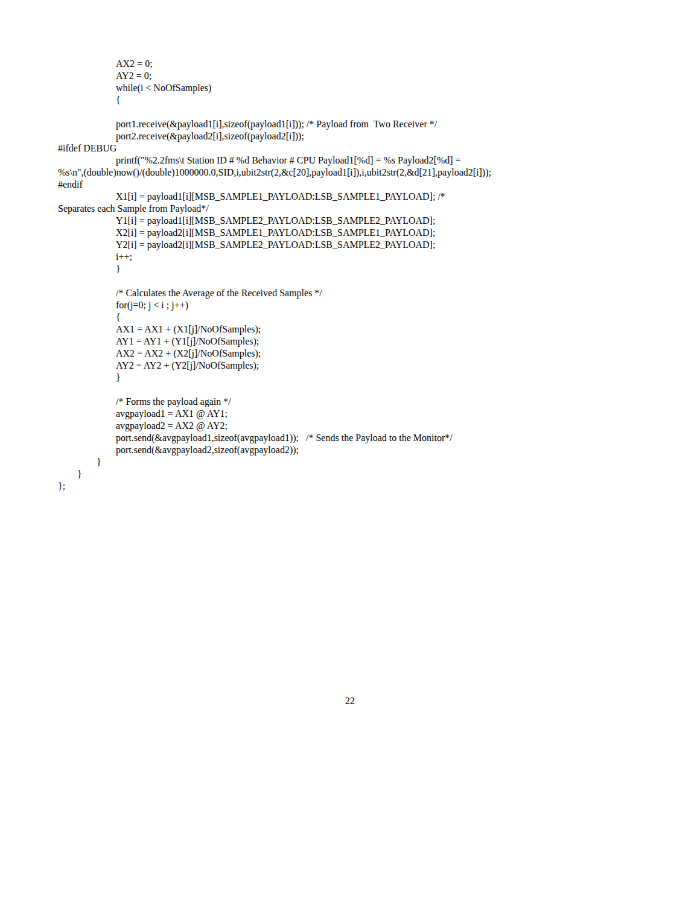AX2 = 0;
                        AY2 = 0;
                        while(i < NoOfSamples)
                        {

                        port1.receive(&payload1[i],sizeof(payload1[i])); /* Payload from  Two Receiver */
                        port2.receive(&payload2[i],sizeof(payload2[i]));
#ifdef DEBUG
                        printf("%2.2fms\t Station ID # %d Behavior # CPU Payload1[%d] = %s Payload2[%d] =
%s\n",(double)now()/(double)1000000.0,SID,i,ubit2str(2,&c[20],payload1[i]),i,ubit2str(2,&d[21],payload2[i]));
#endif
                        X1[i] = payload1[i][MSB_SAMPLE1_PAYLOAD:LSB_SAMPLE1_PAYLOAD]; /*
Separates each Sample from Payload*/
                        Y1[i] = payload1[i][MSB_SAMPLE2_PAYLOAD:LSB_SAMPLE2_PAYLOAD];
                        X2[i] = payload2[i][MSB_SAMPLE1_PAYLOAD:LSB_SAMPLE1_PAYLOAD];
                        Y2[i] = payload2[i][MSB_SAMPLE2_PAYLOAD:LSB_SAMPLE2_PAYLOAD];
                        i++;
                        }

                        /* Calculates the Average of the Received Samples */
                        for(j=0; j < i ; j++)
                        {
                        AX1 = AX1 + (X1[j]/NoOfSamples);
                        AY1 = AY1 + (Y1[j]/NoOfSamples);
                        AX2 = AX2 + (X2[j]/NoOfSamples);
                        AY2 = AY2 + (Y2[j]/NoOfSamples);
                        }

                        /* Forms the payload again */
                        avgpayload1 = AX1 @ AY1;
                        avgpayload2 = AX2 @ AY2;
                        port.send(&avgpayload1,sizeof(avgpayload1));   /* Sends the Payload to the Monitor*/
                        port.send(&avgpayload2,sizeof(avgpayload2));
                }
        }
};
22